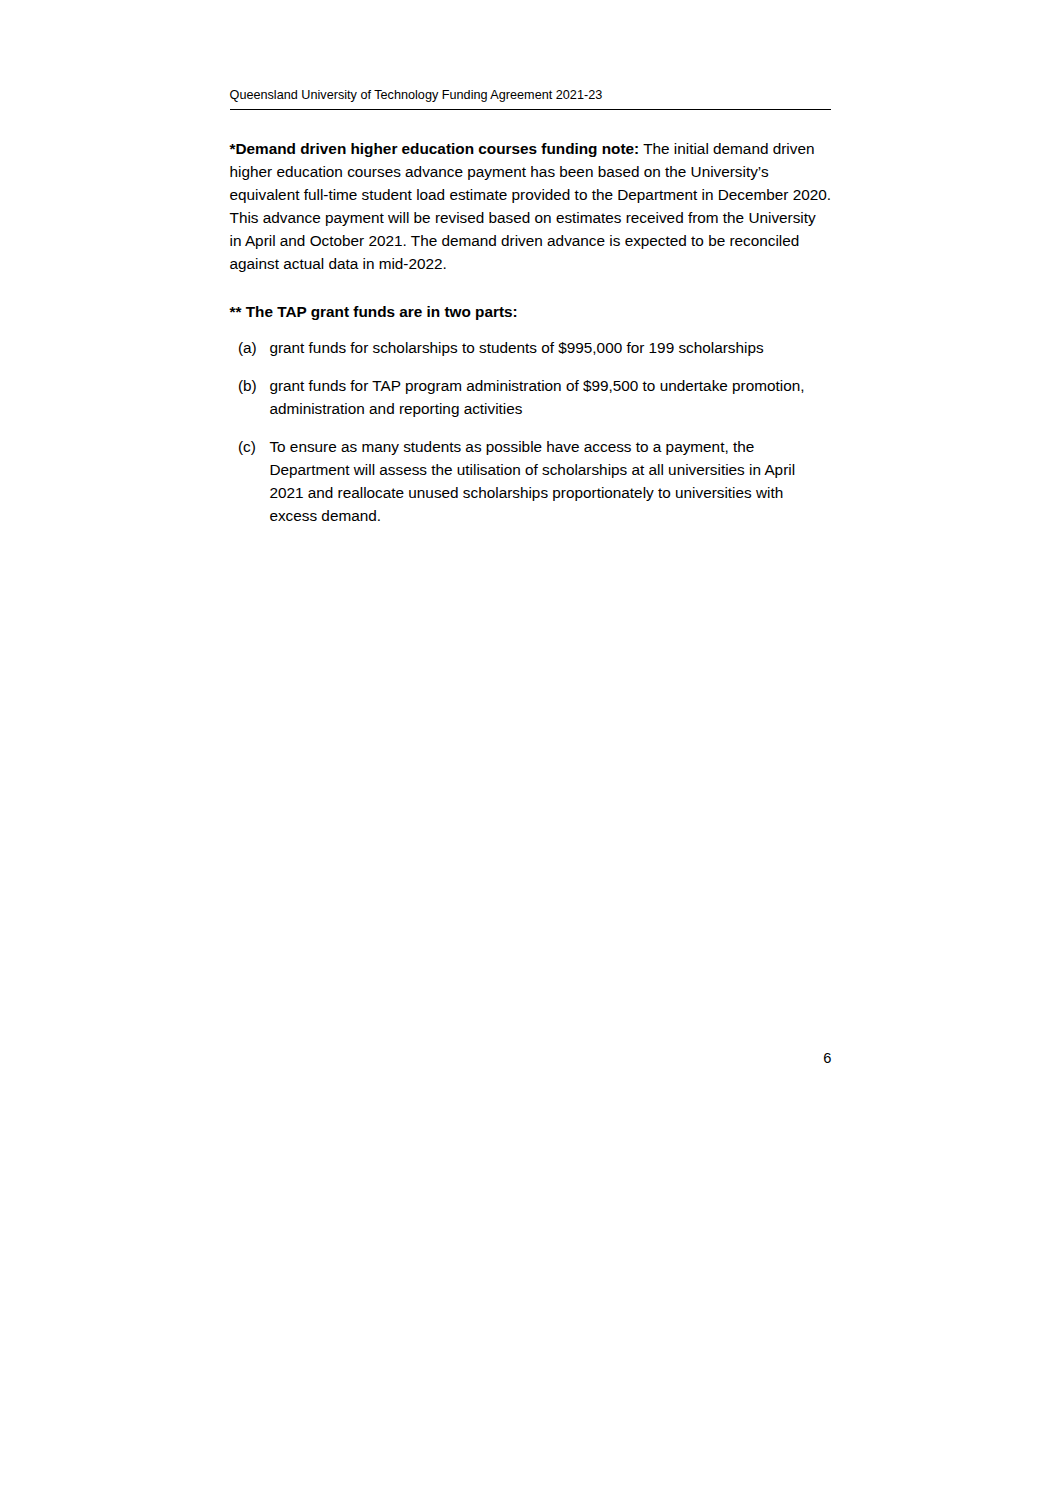Queensland University of Technology Funding Agreement 2021-23
*Demand driven higher education courses funding note: The initial demand driven higher education courses advance payment has been based on the University’s equivalent full-time student load estimate provided to the Department in December 2020. This advance payment will be revised based on estimates received from the University in April and October 2021. The demand driven advance is expected to be reconciled against actual data in mid-2022.
** The TAP grant funds are in two parts:
(a) grant funds for scholarships to students of $995,000 for 199 scholarships
(b) grant funds for TAP program administration of $99,500 to undertake promotion, administration and reporting activities
(c) To ensure as many students as possible have access to a payment, the Department will assess the utilisation of scholarships at all universities in April 2021 and reallocate unused scholarships proportionately to universities with excess demand.
6